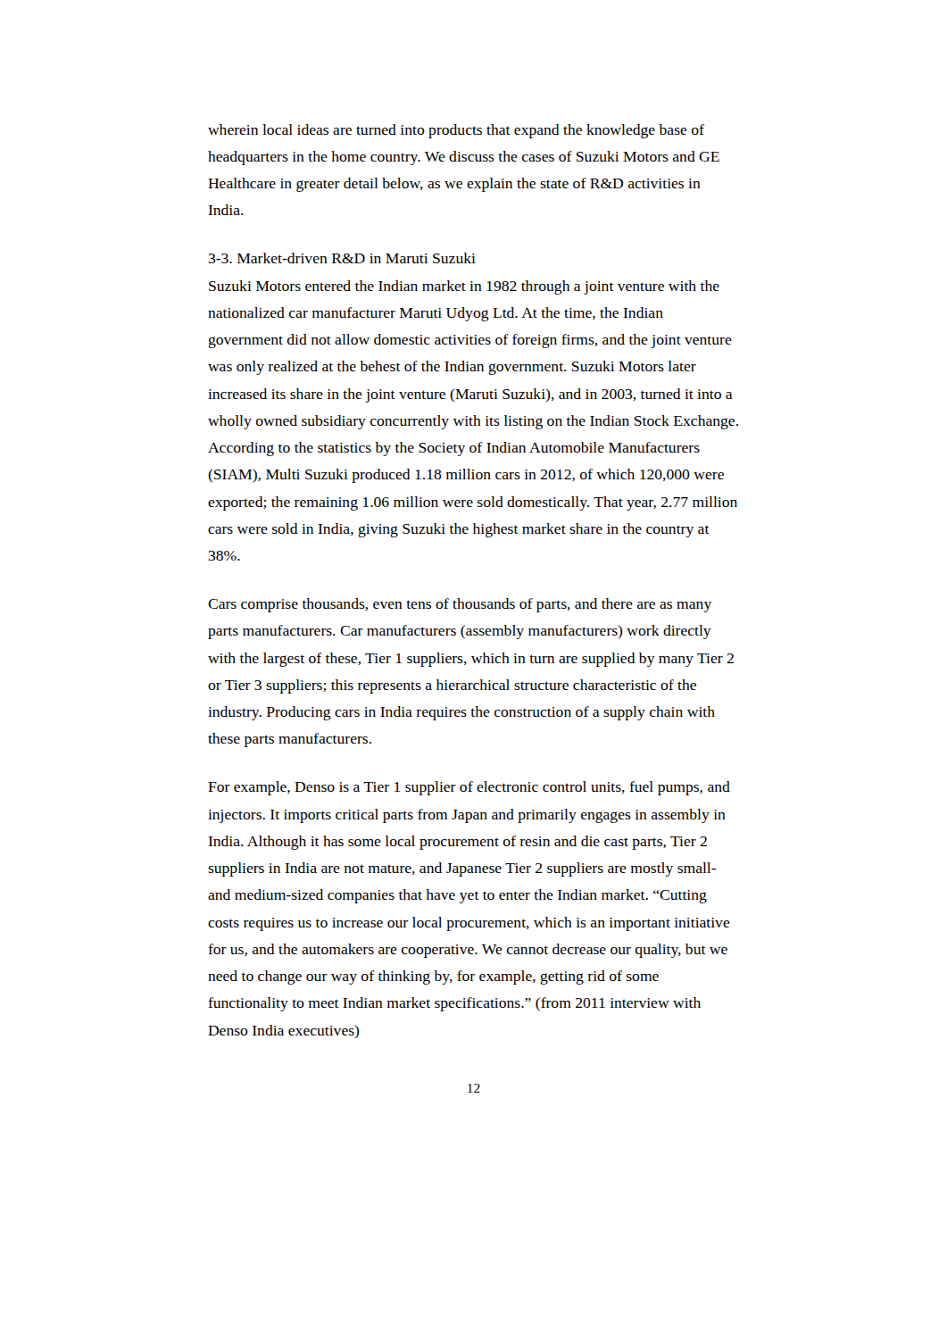wherein local ideas are turned into products that expand the knowledge base of headquarters in the home country. We discuss the cases of Suzuki Motors and GE Healthcare in greater detail below, as we explain the state of R&D activities in India.
3-3. Market-driven R&D in Maruti Suzuki
Suzuki Motors entered the Indian market in 1982 through a joint venture with the nationalized car manufacturer Maruti Udyog Ltd. At the time, the Indian government did not allow domestic activities of foreign firms, and the joint venture was only realized at the behest of the Indian government. Suzuki Motors later increased its share in the joint venture (Maruti Suzuki), and in 2003, turned it into a wholly owned subsidiary concurrently with its listing on the Indian Stock Exchange. According to the statistics by the Society of Indian Automobile Manufacturers (SIAM), Multi Suzuki produced 1.18 million cars in 2012, of which 120,000 were exported; the remaining 1.06 million were sold domestically. That year, 2.77 million cars were sold in India, giving Suzuki the highest market share in the country at 38%.
Cars comprise thousands, even tens of thousands of parts, and there are as many parts manufacturers. Car manufacturers (assembly manufacturers) work directly with the largest of these, Tier 1 suppliers, which in turn are supplied by many Tier 2 or Tier 3 suppliers; this represents a hierarchical structure characteristic of the industry. Producing cars in India requires the construction of a supply chain with these parts manufacturers.
For example, Denso is a Tier 1 supplier of electronic control units, fuel pumps, and injectors. It imports critical parts from Japan and primarily engages in assembly in India. Although it has some local procurement of resin and die cast parts, Tier 2 suppliers in India are not mature, and Japanese Tier 2 suppliers are mostly small- and medium-sized companies that have yet to enter the Indian market. “Cutting costs requires us to increase our local procurement, which is an important initiative for us, and the automakers are cooperative. We cannot decrease our quality, but we need to change our way of thinking by, for example, getting rid of some functionality to meet Indian market specifications.” (from 2011 interview with Denso India executives)
12